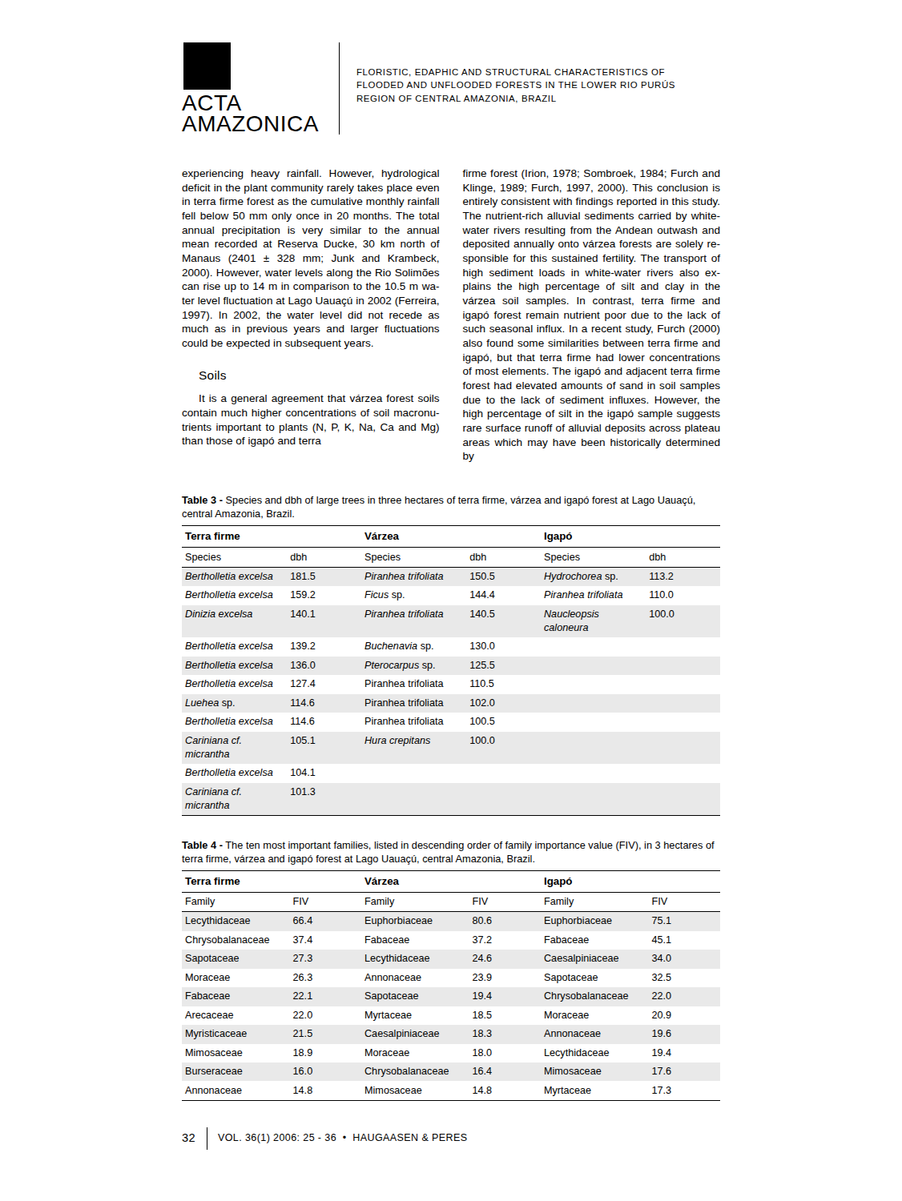ACTA AMAZONICA
Floristic, edaphic and structural characteristics of flooded and unflooded forests in the lower Rio Purús region of central Amazonia, Brazil
experiencing heavy rainfall. However, hydrological deficit in the plant community rarely takes place even in terra firme forest as the cumulative monthly rainfall fell below 50 mm only once in 20 months. The total annual precipitation is very similar to the annual mean recorded at Reserva Ducke, 30 km north of Manaus (2401 ± 328 mm; Junk and Krambeck, 2000). However, water levels along the Rio Solimões can rise up to 14 m in comparison to the 10.5 m water level fluctuation at Lago Uauaçú in 2002 (Ferreira, 1997). In 2002, the water level did not recede as much as in previous years and larger fluctuations could be expected in subsequent years.
Soils
It is a general agreement that várzea forest soils contain much higher concentrations of soil macronutrients important to plants (N, P, K, Na, Ca and Mg) than those of igapó and terra
firme forest (Irion, 1978; Sombroek, 1984; Furch and Klinge, 1989; Furch, 1997, 2000). This conclusion is entirely consistent with findings reported in this study. The nutrient-rich alluvial sediments carried by white-water rivers resulting from the Andean outwash and deposited annually onto várzea forests are solely responsible for this sustained fertility. The transport of high sediment loads in white-water rivers also explains the high percentage of silt and clay in the várzea soil samples. In contrast, terra firme and igapó forest remain nutrient poor due to the lack of such seasonal influx. In a recent study, Furch (2000) also found some similarities between terra firme and igapó, but that terra firme had lower concentrations of most elements. The igapó and adjacent terra firme forest had elevated amounts of sand in soil samples due to the lack of sediment influxes. However, the high percentage of silt in the igapó sample suggests rare surface runoff of alluvial deposits across plateau areas which may have been historically determined by
Table 3 - Species and dbh of large trees in three hectares of terra firme, várzea and igapó forest at Lago Uauaçú, central Amazonia, Brazil.
| Terra firme | Várzea | Igapó |
| --- | --- | --- |
| Species | dbh | Species | dbh | Species | dbh |
| Bertholletia excelsa | 181.5 | Piranhea trifoliata | 150.5 | Hydrochorea sp. | 113.2 |
| Bertholletia excelsa | 159.2 | Ficus sp. | 144.4 | Piranhea trifoliata | 110.0 |
| Dinizia excelsa | 140.1 | Piranhea trifoliata | 140.5 | Naucleopsis caloneura | 100.0 |
| Bertholletia excelsa | 139.2 | Buchenavia sp. | 130.0 | | |
| Bertholletia excelsa | 136.0 | Pterocarpus sp. | 125.5 | | |
| Bertholletia excelsa | 127.4 | Piranhea trifoliata | 110.5 | | |
| Luehea sp. | 114.6 | Piranhea trifoliata | 102.0 | | |
| Bertholletia excelsa | 114.6 | Piranhea trifoliata | 100.5 | | |
| Cariniana cf. micrantha | 105.1 | Hura crepitans | 100.0 | | |
| Bertholletia excelsa | 104.1 | | | | |
| Cariniana cf. micrantha | 101.3 | | | | |
Table 4 - The ten most important families, listed in descending order of family importance value (FIV), in 3 hectares of terra firme, várzea and igapó forest at Lago Uauaçú, central Amazonia, Brazil.
| Terra firme | Várzea | Igapó |
| --- | --- | --- |
| Family | FIV | Family | FIV | Family | FIV |
| Lecythidaceae | 66.4 | Euphorbiaceae | 80.6 | Euphorbiaceae | 75.1 |
| Chrysobalanaceae | 37.4 | Fabaceae | 37.2 | Fabaceae | 45.1 |
| Sapotaceae | 27.3 | Lecythidaceae | 24.6 | Caesalpiniaceae | 34.0 |
| Moraceae | 26.3 | Annonaceae | 23.9 | Sapotaceae | 32.5 |
| Fabaceae | 22.1 | Sapotaceae | 19.4 | Chrysobalanaceae | 22.0 |
| Arecaceae | 22.0 | Myrtaceae | 18.5 | Moraceae | 20.9 |
| Myristicaceae | 21.5 | Caesalpiniaceae | 18.3 | Annonaceae | 19.6 |
| Mimosaceae | 18.9 | Moraceae | 18.0 | Lecythidaceae | 19.4 |
| Burseraceae | 16.0 | Chrysobalanaceae | 16.4 | Mimosaceae | 17.6 |
| Annonaceae | 14.8 | Mimosaceae | 14.8 | Myrtaceae | 17.3 |
32 VOL. 36(1) 2006: 25 - 36 • HAUGAASEN & PERES